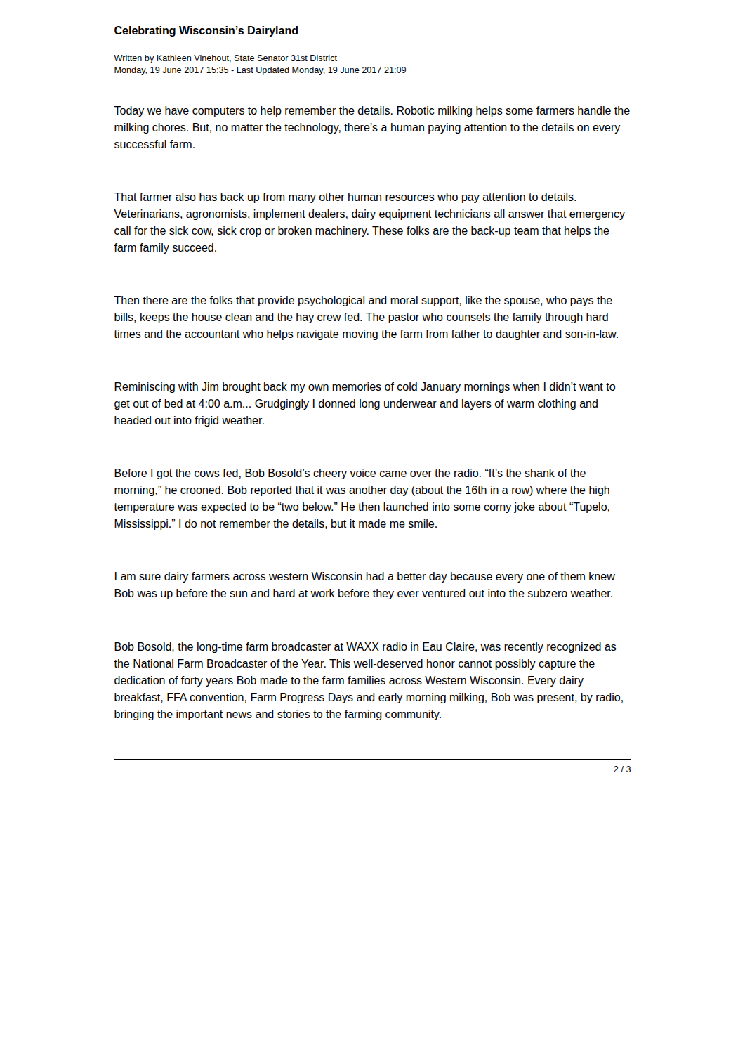Celebrating Wisconsin’s Dairyland
Written by Kathleen Vinehout, State Senator 31st District
Monday, 19 June 2017 15:35 - Last Updated Monday, 19 June 2017 21:09
Today we have computers to help remember the details. Robotic milking helps some farmers handle the milking chores. But, no matter the technology, there’s a human paying attention to the details on every successful farm.
That farmer also has back up from many other human resources who pay attention to details. Veterinarians, agronomists, implement dealers, dairy equipment technicians all answer that emergency call for the sick cow, sick crop or broken machinery. These folks are the back-up team that helps the farm family succeed.
Then there are the folks that provide psychological and moral support, like the spouse, who pays the bills, keeps the house clean and the hay crew fed. The pastor who counsels the family through hard times and the accountant who helps navigate moving the farm from father to daughter and son-in-law.
Reminiscing with Jim brought back my own memories of cold January mornings when I didn’t want to get out of bed at 4:00 a.m... Grudgingly I donned long underwear and layers of warm clothing and headed out into frigid weather.
Before I got the cows fed, Bob Bosold’s cheery voice came over the radio. “It’s the shank of the morning,” he crooned. Bob reported that it was another day (about the 16th in a row) where the high temperature was expected to be “two below.” He then launched into some corny joke about “Tupelo, Mississippi.” I do not remember the details, but it made me smile.
I am sure dairy farmers across western Wisconsin had a better day because every one of them knew Bob was up before the sun and hard at work before they ever ventured out into the subzero weather.
Bob Bosold, the long-time farm broadcaster at WAXX radio in Eau Claire, was recently recognized as the National Farm Broadcaster of the Year. This well-deserved honor cannot possibly capture the dedication of forty years Bob made to the farm families across Western Wisconsin. Every dairy breakfast, FFA convention, Farm Progress Days and early morning milking, Bob was present, by radio, bringing the important news and stories to the farming community.
2 / 3